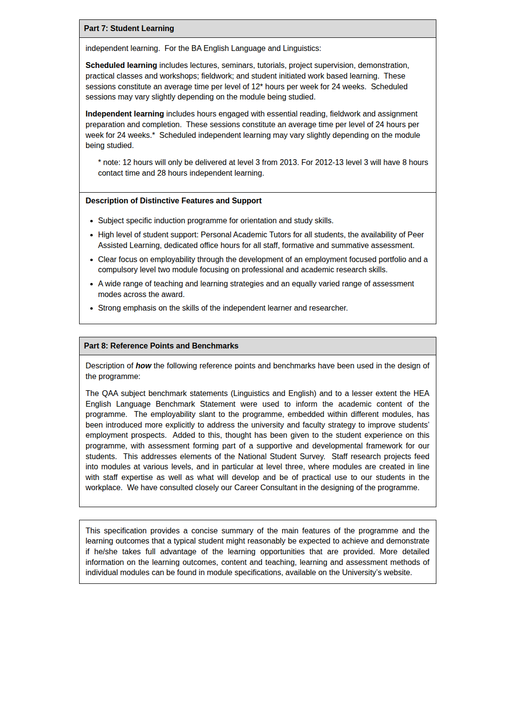Part 7: Student Learning
independent learning. For the BA English Language and Linguistics:
Scheduled learning includes lectures, seminars, tutorials, project supervision, demonstration, practical classes and workshops; fieldwork; and student initiated work based learning. These sessions constitute an average time per level of 12* hours per week for 24 weeks. Scheduled sessions may vary slightly depending on the module being studied.
Independent learning includes hours engaged with essential reading, fieldwork and assignment preparation and completion. These sessions constitute an average time per level of 24 hours per week for 24 weeks.* Scheduled independent learning may vary slightly depending on the module being studied.
* note: 12 hours will only be delivered at level 3 from 2013. For 2012-13 level 3 will have 8 hours contact time and 28 hours independent learning.
Description of Distinctive Features and Support
Subject specific induction programme for orientation and study skills.
High level of student support: Personal Academic Tutors for all students, the availability of Peer Assisted Learning, dedicated office hours for all staff, formative and summative assessment.
Clear focus on employability through the development of an employment focused portfolio and a compulsory level two module focusing on professional and academic research skills.
A wide range of teaching and learning strategies and an equally varied range of assessment modes across the award.
Strong emphasis on the skills of the independent learner and researcher.
Part 8: Reference Points and Benchmarks
Description of how the following reference points and benchmarks have been used in the design of the programme:
The QAA subject benchmark statements (Linguistics and English) and to a lesser extent the HEA English Language Benchmark Statement were used to inform the academic content of the programme. The employability slant to the programme, embedded within different modules, has been introduced more explicitly to address the university and faculty strategy to improve students’ employment prospects. Added to this, thought has been given to the student experience on this programme, with assessment forming part of a supportive and developmental framework for our students. This addresses elements of the National Student Survey. Staff research projects feed into modules at various levels, and in particular at level three, where modules are created in line with staff expertise as well as what will develop and be of practical use to our students in the workplace. We have consulted closely our Career Consultant in the designing of the programme.
This specification provides a concise summary of the main features of the programme and the learning outcomes that a typical student might reasonably be expected to achieve and demonstrate if he/she takes full advantage of the learning opportunities that are provided. More detailed information on the learning outcomes, content and teaching, learning and assessment methods of individual modules can be found in module specifications, available on the University’s website.